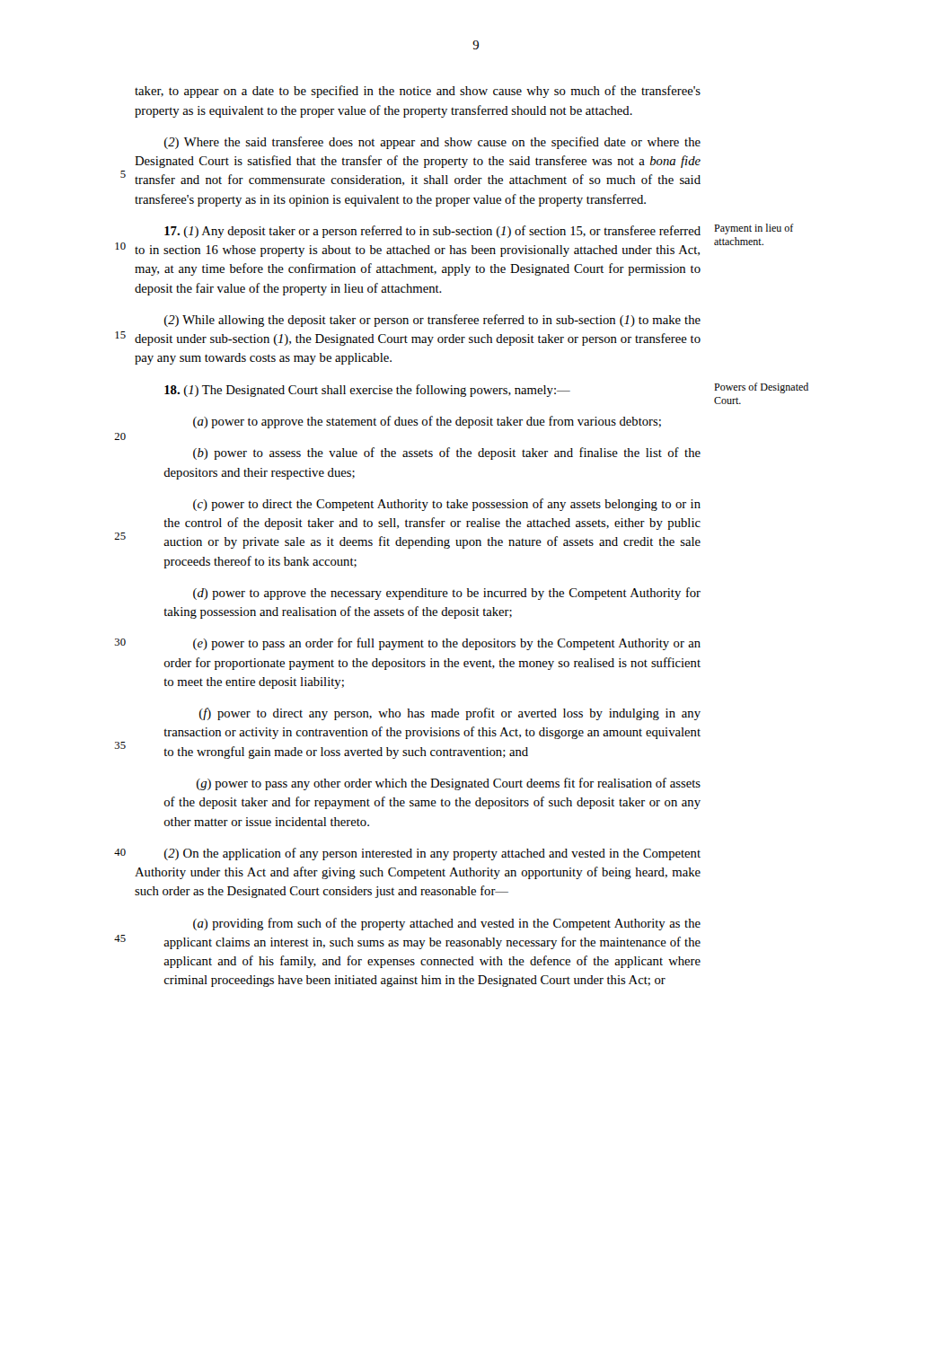9
taker, to appear on a date to be specified in the notice and show cause why so much of the transferee's property as is equivalent to the proper value of the property transferred should not be attached.
5
(2) Where the said transferee does not appear and show cause on the specified date or where the Designated Court is satisfied that the transfer of the property to the said transferee was not a bona fide transfer and not for commensurate consideration, it shall order the attachment of so much of the said transferee's property as in its opinion is equivalent to the proper value of the property transferred.
10
Payment in lieu of attachment.
17. (1) Any deposit taker or a person referred to in sub-section (1) of section 15, or transferee referred to in section 16 whose property is about to be attached or has been provisionally attached under this Act, may, at any time before the confirmation of attachment, apply to the Designated Court for permission to deposit the fair value of the property in lieu of attachment.
15
(2) While allowing the deposit taker or person or transferee referred to in sub-section (1) to make the deposit under sub-section (1), the Designated Court may order such deposit taker or person or transferee to pay any sum towards costs as may be applicable.
Powers of Designated Court.
18. (1) The Designated Court shall exercise the following powers, namely:—
20
(a) power to approve the statement of dues of the deposit taker due from various debtors;
(b) power to assess the value of the assets of the deposit taker and finalise the list of the depositors and their respective dues;
25
(c) power to direct the Competent Authority to take possession of any assets belonging to or in the control of the deposit taker and to sell, transfer or realise the attached assets, either by public auction or by private sale as it deems fit depending upon the nature of assets and credit the sale proceeds thereof to its bank account;
(d) power to approve the necessary expenditure to be incurred by the Competent Authority for taking possession and realisation of the assets of the deposit taker;
30
(e) power to pass an order for full payment to the depositors by the Competent Authority or an order for proportionate payment to the depositors in the event, the money so realised is not sufficient to meet the entire deposit liability;
35
(f) power to direct any person, who has made profit or averted loss by indulging in any transaction or activity in contravention of the provisions of this Act, to disgorge an amount equivalent to the wrongful gain made or loss averted by such contravention; and
(g) power to pass any other order which the Designated Court deems fit for realisation of assets of the deposit taker and for repayment of the same to the depositors of such deposit taker or on any other matter or issue incidental thereto.
40
(2) On the application of any person interested in any property attached and vested in the Competent Authority under this Act and after giving such Competent Authority an opportunity of being heard, make such order as the Designated Court considers just and reasonable for—
45
(a) providing from such of the property attached and vested in the Competent Authority as the applicant claims an interest in, such sums as may be reasonably necessary for the maintenance of the applicant and of his family, and for expenses connected with the defence of the applicant where criminal proceedings have been initiated against him in the Designated Court under this Act; or